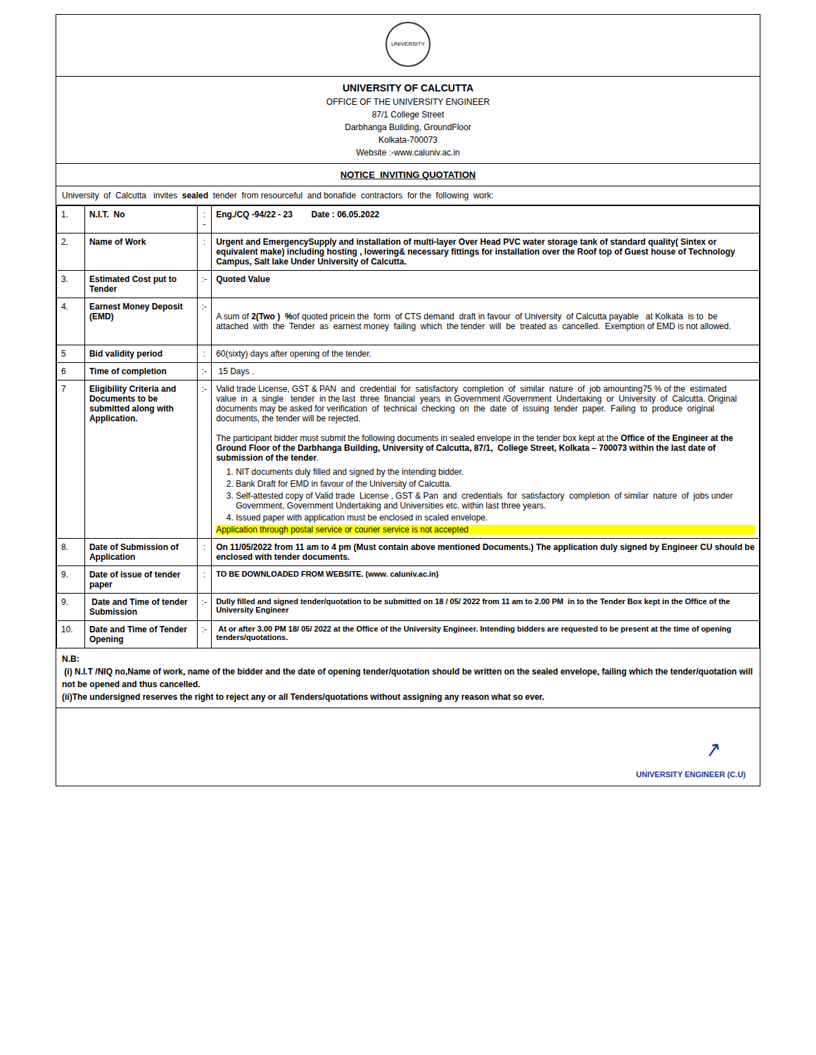UNIVERSITY OF CALCUTTA
UNIVERSITY OF CALCUTTA
OFFICE OF THE UNIVERSITY ENGINEER
87/1 College Street
Darbhanga Building, GroundFloor
Kolkata-700073
Website :-www.caluniv.ac.in
NOTICE INVITING QUOTATION
University of Calcutta invites sealed tender from resourceful and bonafide contractors for the following work:
| 1. | N.I.T. No | : - | Eng./CQ -94/22 - 23 Date : 06.05.2022 |
| 2. | Name of Work | : | Urgent and EmergencySupply and installation of multi-layer Over Head PVC water storage tank of standard quality( Sintex or equivalent make) including hosting , lowering& necessary fittings for installation over the Roof top of Guest house of Technology Campus, Salt lake Under University of Calcutta. |
| 3. | Estimated Cost put to Tender | :- | Quoted Value |
| 4. | Earnest Money Deposit (EMD) | :- | A sum of 2(Two ) % of quoted pricein the form of CTS demand draft in favour of University of Calcutta payable at Kolkata is to be attached with the Tender as earnest money failing which the tender will be treated as cancelled. Exemption of EMD is not allowed. |
| 5 | Bid validity period | : | 60(sixty) days after opening of the tender. |
| 6 | Time of completion | :- | 15 Days . |
| 7 | Eligibility Criteria and Documents to be submitted along with Application. | :- | Valid trade License, GST & PAN and credential for satisfactory completion of similar nature of job amounting75 % of the estimated value in a single tender in the last three financial years in Government /Government Undertaking or University of Calcutta. Original documents may be asked for verification of technical checking on the date of issuing tender paper. Failing to produce original documents, the tender will be rejected. The participant bidder must submit the following documents in sealed envelope in the tender box kept at the Office of the Engineer at the Ground Floor of the Darbhanga Building, University of Calcutta, 87/1, College Street, Kolkata – 700073 within the last date of submission of the tender . NIT documents duly filled and signed by the intending bidder. Bank Draft for EMD in favour of the University of Calcutta. Self-attested copy of Valid trade License , GST & Pan and credentials for satisfactory completion of similar nature of jobs under Government, Government Undertaking and Universities etc. within last three years. Issued paper with application must be enclosed in scaled envelope. Application through postal service or courier service is not accepted |
| 8. | Date of Submission of Application | : | On 11/05/2022 from 11 am to 4 pm (Must contain above mentioned Documents.) The application duly signed by Engineer CU should be enclosed with tender documents. |
| 9. | Date of issue of tender paper | : | TO BE DOWNLOADED FROM WEBSITE. (www. caluniv.ac.in) |
| 9. | Date and Time of tender Submission | :- | Dully filled and signed tender/quotation to be submitted on 18 / 05/ 2022 from 11 am to 2.00 PM in to the Tender Box kept in the Office of the University Engineer |
| 10. | Date and Time of Tender Opening | :- | At or after 3.00 PM 18/ 05/ 2022 at the Office of the University Engineer. Intending bidders are requested to be present at the time of opening tenders/quotations. |
N.B:
(i) N.I.T /NIQ no,Name of work, name of the bidder and the date of opening tender/quotation should be written on the sealed envelope, failing which the tender/quotation will not be opened and thus cancelled.
(ii)The undersigned reserves the right to reject any or all Tenders/quotations without assigning any reason what so ever.
↗
UNIVERSITY ENGINEER (C.U)